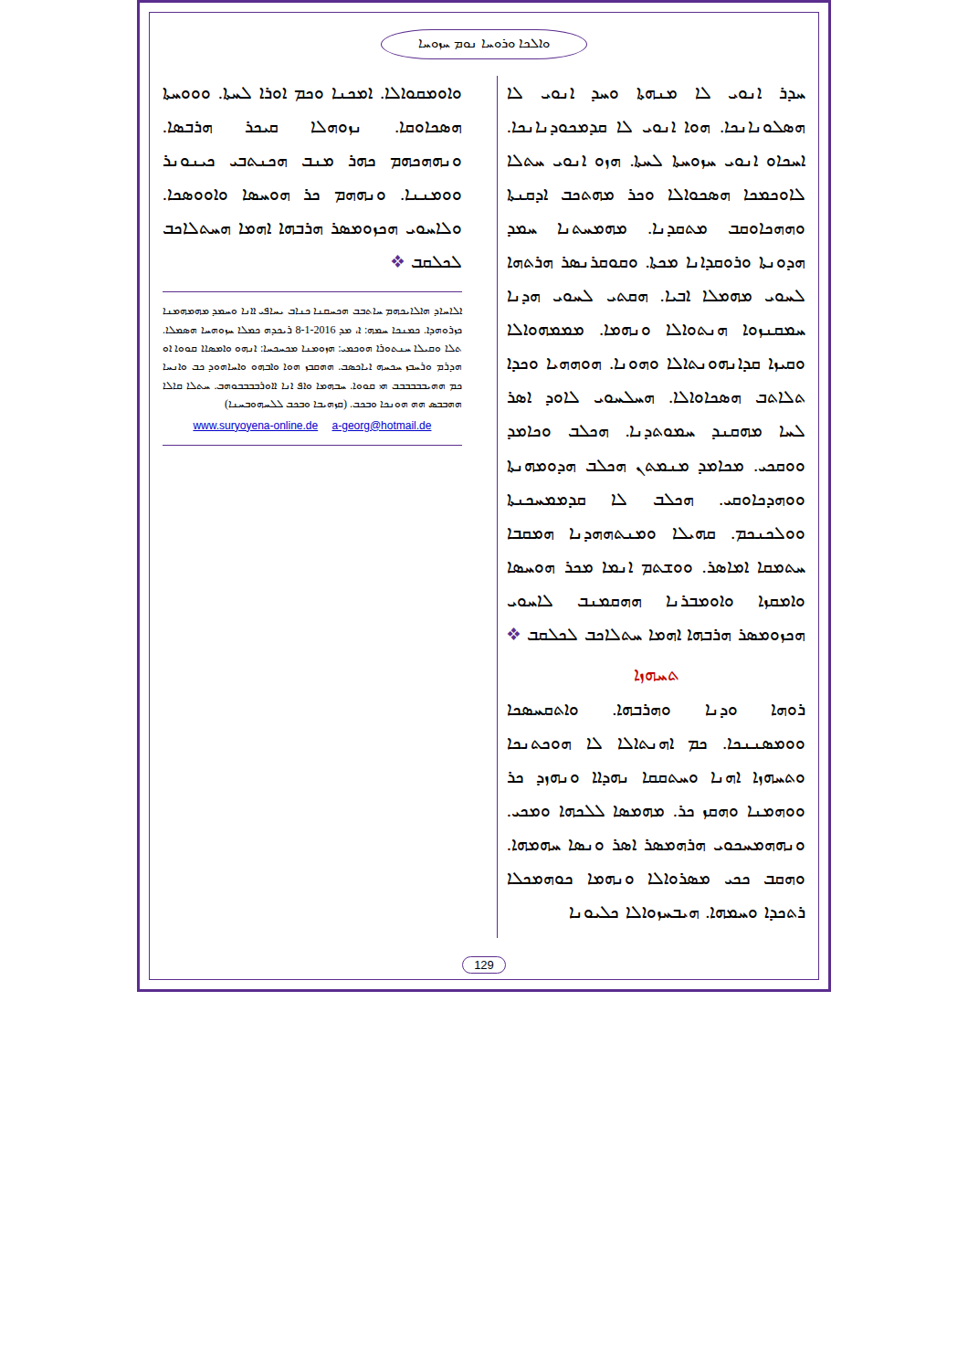ܘܐܠܟܐ ܘܪܘܚܐ ܢܘܡ ܚܙܘܚܐ
ܚܕܪ ܐܢܘܝ ܠܐ ܡܢܗܬܐ ܘܚܕ ܐܢܘܝ ܠܐ ܗܣܠܘܢܐܢܟܐ. ܗܘܐ ܐܢܘܝ ܠܐ ܩܕܡܟܘܕܢܐܢܟܐ. ܐܚܟܐܘ ܐܢܘܝ ܚܙܘܚܬܐ ܠܚܬܐ. ܗܙܘ ܐܢܘܝ ܚܬܠܐ ܠܐܘܟܡܟܐ ܗܣܟܘܐܠܐ ܘܟܪ ܡܗܬܟܒ ܐܕܩܢܬܐ ܘܗܗܟܐܘܩܒ ܡܬܩܕܢܐ. ܡܗܡܚܬܢܐ ܚܡܕ ܗܕܘܢܬܐ ܘܪܘܩܕܐܢܐ ܡܟܬܐ. ܘܩܘܩܪܢܣܪ ܗܪܬܗܐ ܠܚܘܝ ܡܗܡܠܐ ܐܒܝܐ. ܗܩܬܝ ܠܚܘܝ ܗܕܢܐ ܚܡܩܢܙܘܐ ܗܢܬܘܐܠܐ ܘܢܗܡܐ. ܡܡܡܗܘܐܠܐ ܘܩܝܙܐ ܩܕܐܢܗܘܢܬܐܠܐ ܘܗܘܢܐ. ܗܘܗܗܝܐ ܘܟܕܐ ܬܠܐܬܒ ܗܣܟܐܘܐܠܐ. ܗܚܠܚܘܝ ܠܐܘܕ ܐܣܪ ܠܚܐ ܡܗܩܢܕ ܚܡܘܬܕܢܐ. ܗܟܠܒ ܘܟܐܡܕ ܘܘܩܟܝ. ܡܟܐܡܕ ܡܢܡܬܢ ܗܟܠܒ ܗܕܘܡܗܢܬܐ ܘܘܗܕܟܐܘܩܝ. ܗܟܠܒ ܠܐ ܩܕܡܡܚܟܢܬܐ ܘܘܠܟܢܟܡ. ܩܗܝܠܐ ܘܡܢܬܗܗܕܢܐ ܗܡܩܒܐ ܚܬܡܩܐ ܐܡܐܣܪ. ܘܘܫܬܡ ܐܢܡܐ ܡܟܪ ܗܘܚܣܐ ܘܐܡܩܙܐ ܘܐܘܡܒܪܢܐ ܗܗܩܡܢܒ ܠܐܚܘܝ ܗܟܙܘܡܣܪ ܗܪܒܗܐ ܐܗܡܐ ܚܬܠܐܟܒ ܠܟܠܩܒ ❖
ܬܚܗܙܐ
ܪܘܗܐ ܘܕܢܐ ܘܗܪܒܗܐ. ܘܐܬܩܚܣܟܐ ܘܘܡܣܢܢܟܐ. ܟܡ ܐܗܢܬܐܠܐ ܠܐ ܗܘܟܬܢܟܐ ܘܬܚܗܙܐ ܐܗܢܐ ܘܚܬܩܩܐ ܢܗܕܐܐ ܘܢܗܙܕ ܟܪ ܘܘܗܡܢܐ ܘܗܩܙ ܟܪ. ܡܗܡܣܐ ܠܠܟܗܐ ܘܡܟܝ. ܘܢܗܗܡܚܟܘܝ ܗܪܗܡܣܪ ܐܣܪ ܘܢܣܐ ܚܗܡܗܐ. ܘܗܩܒ ܟܟܝ ܡܣܪܘܐܠܐ ܘܢܗܡܐ ܟܘܗܡܟܠܐ ܪܬܟܕܐ ܘܚܡܗܐ. ܗܝܒܚܙܘܐܠܐ ܟܠܝܘܢܐ
ܘܐܘܡܩܘܐܠܐ. ܐܡܟܢܐ ܘܟܡ ܐܘܪܐ ܠܚܬܐ. ܘܘܘܚܬܐ ܗܣܟܐܘܩܐ. ܢܙܘܗܠܐ ܩܝܟܪ ܗܪܒܣܐ. ܘܢܗܗܟܗܡ ܟܗܪ ܡܢܒ ܗܟܢܬܒܝ ܟܝܢܘܢܪ ܘܘܡܢܢܐ. ܘܢܗܗܡ ܟܪ ܗܘܚܣܐ ܘܐܘܘܣܟܐ. ܘܠܐܚܘܝ ܗܟܙܘܡܣܪ ܗܪܒܗܐ ܐܗܡܐ ܗܚܬܠܐܟܒ ܠܟܠܩܒ ❖
ܐܠܐܚܐܕ ܗܐܠܐܝܟܗܡ ܚܐܬܒܒ ܗܟܚܩܢܐ ܟܢܐܒ ܝܚܐܦܝ ܐܐܢܐ ܘܚܡܕ ܡܗܡܗܡܢܐ ܟܙܪܘܗܕܐ. ܟܡܢܟܐ ܚܡܗ: ܐ، ܡܕ 2016-1-8 ܪܝܟܕܗ ܟܡܠܐ ܚܙܘܗܚܐ ܗܣܡܠܐ. ܬܠܐ ܘܩܝܠܐ ܚܢܬܘܪܐ ܗܘܟܡܝ: ܗܙܘܡܢܐ ܡܟܚܟܚܐ: ܐܢܗܘ ܘܐܡܣܐܐ ܩܘܘܐ ܐܘ ܗܕܪܡ ܘܪܚܒܙ ܚܟܚܗ ܐܝܐܟܣܒ. ܗܗܩܒܙ ܗܘܐ ܘܐܒܗܘ ܘܐܚܐܗܘܕ ܟܒ ܘܐܢܚܐ ܟܡ ܗܗܝܒܒܒܒܒܒ ܗܝ ܩܘܘܐ. ܚܒܗܡܐ ܘܐܦ ܐܢܐ ܐܐܘܪܒܒܒܒܘܗܒ. ܚܬܠܐ ܩܐܠܐ ܗܗܒܒܣ ܗܗ ܗܘܢܟܐ ܘܒܟܒ. (ܩܙܗܝܒܐ ܘܒܟܒ ܠܠܚܗܘܒܚܢܐ)
www.suryoyena-online.de a-georg@hotmail.de
129